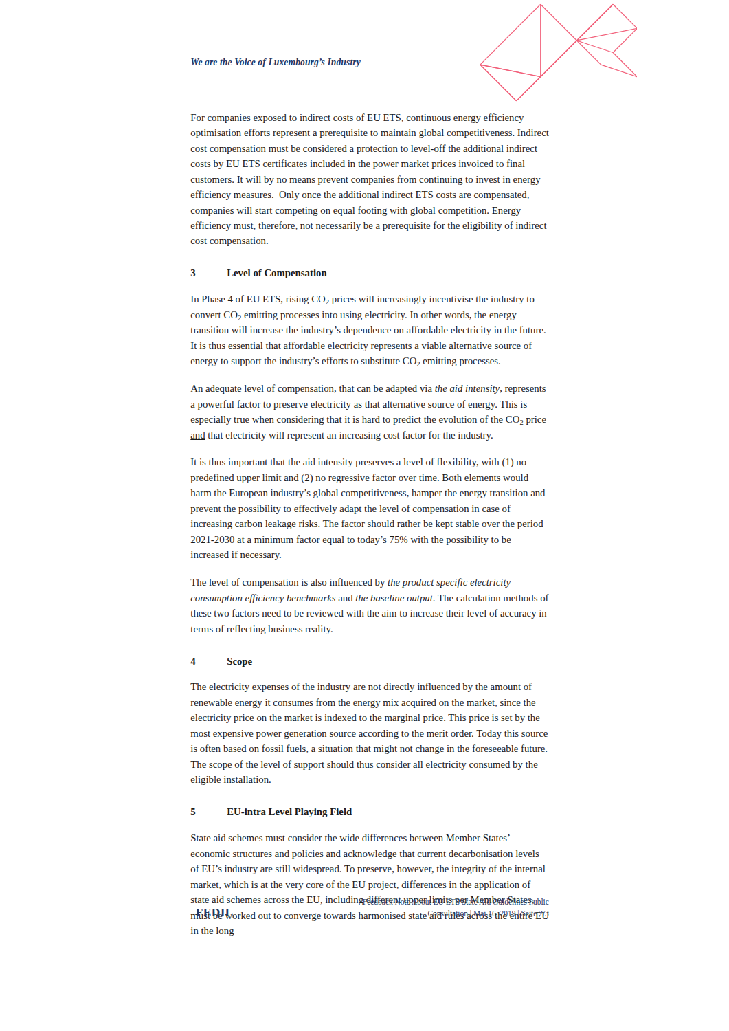We are the Voice of Luxembourg’s Industry
For companies exposed to indirect costs of EU ETS, continuous energy efficiency optimisation efforts represent a prerequisite to maintain global competitiveness. Indirect cost compensation must be considered a protection to level-off the additional indirect costs by EU ETS certificates included in the power market prices invoiced to final customers. It will by no means prevent companies from continuing to invest in energy efficiency measures. Only once the additional indirect ETS costs are compensated, companies will start competing on equal footing with global competition. Energy efficiency must, therefore, not necessarily be a prerequisite for the eligibility of indirect cost compensation.
3 Level of Compensation
In Phase 4 of EU ETS, rising CO2 prices will increasingly incentivise the industry to convert CO2 emitting processes into using electricity. In other words, the energy transition will increase the industry’s dependence on affordable electricity in the future. It is thus essential that affordable electricity represents a viable alternative source of energy to support the industry’s efforts to substitute CO2 emitting processes.
An adequate level of compensation, that can be adapted via the aid intensity, represents a powerful factor to preserve electricity as that alternative source of energy. This is especially true when considering that it is hard to predict the evolution of the CO2 price and that electricity will represent an increasing cost factor for the industry.
It is thus important that the aid intensity preserves a level of flexibility, with (1) no predefined upper limit and (2) no regressive factor over time. Both elements would harm the European industry’s global competitiveness, hamper the energy transition and prevent the possibility to effectively adapt the level of compensation in case of increasing carbon leakage risks. The factor should rather be kept stable over the period 2021-2030 at a minimum factor equal to today’s 75% with the possibility to be increased if necessary.
The level of compensation is also influenced by the product specific electricity consumption efficiency benchmarks and the baseline output. The calculation methods of these two factors need to be reviewed with the aim to increase their level of accuracy in terms of reflecting business reality.
4 Scope
The electricity expenses of the industry are not directly influenced by the amount of renewable energy it consumes from the energy mix acquired on the market, since the electricity price on the market is indexed to the marginal price. This price is set by the most expensive power generation source according to the merit order. Today this source is often based on fossil fuels, a situation that might not change in the foreseeable future. The scope of the level of support should thus consider all electricity consumed by the eligible installation.
5 EU-intra Level Playing Field
State aid schemes must consider the wide differences between Member States’ economic structures and policies and acknowledge that current decarbonisation levels of EU’s industry are still widespread. To preserve, however, the integrity of the internal market, which is at the very core of the EU project, differences in the application of state aid schemes across the EU, including different upper limits per Member States, must be worked out to converge towards harmonised state aid rules across the entire EU in the long
FEDIL
Feedback Note About EU ETS State Aid Guidelines Public
Consultation | Mai 16, 2019 | Seite 2/3